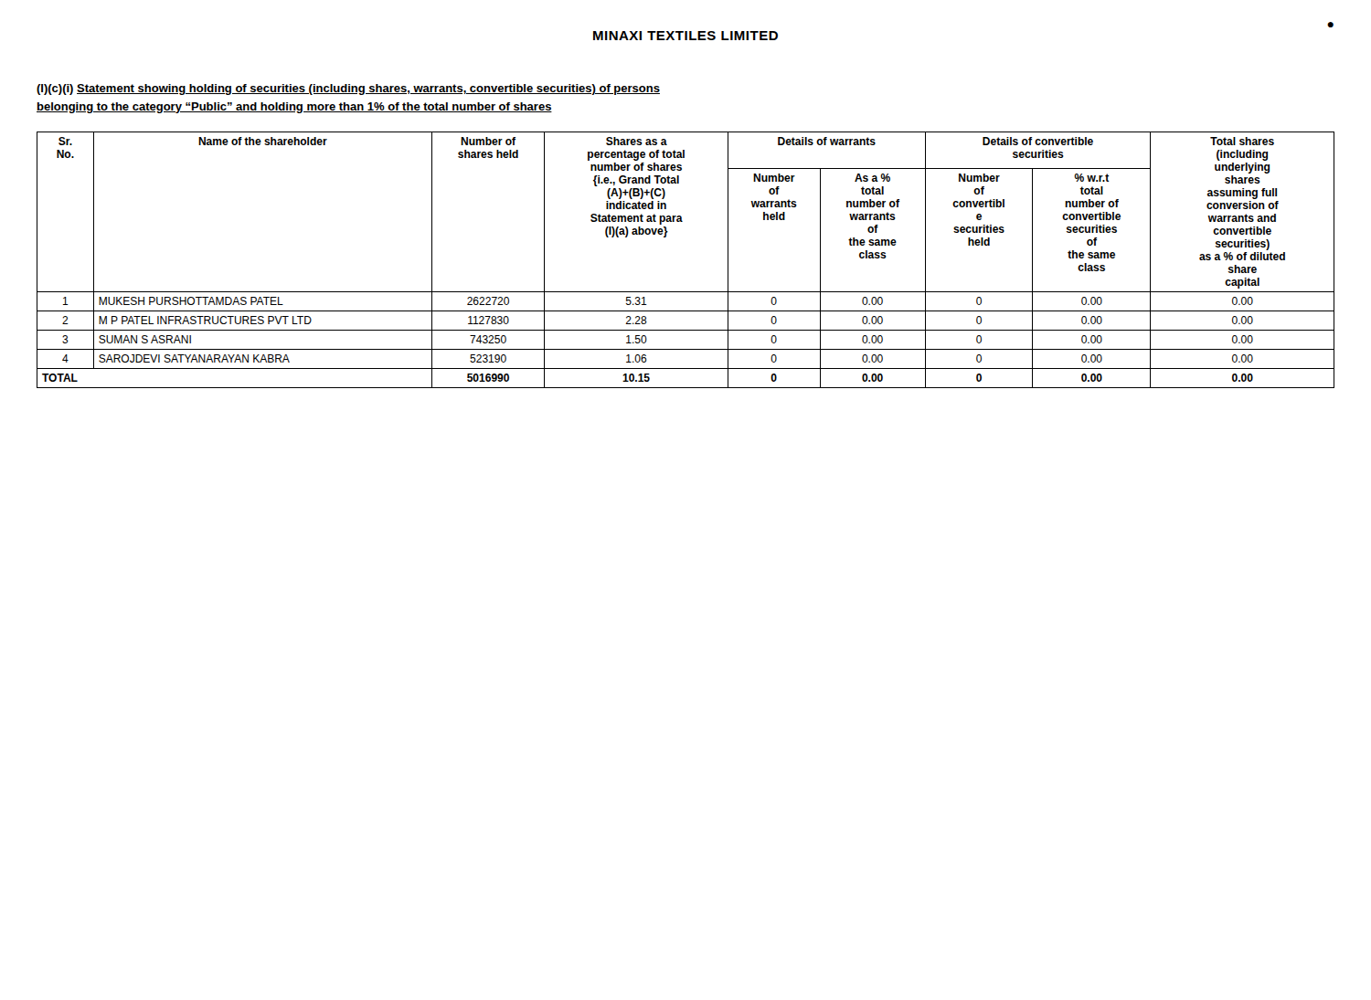●
MINAXI TEXTILES LIMITED
(I)(c)(i) Statement showing holding of securities (including shares, warrants, convertible securities) of persons
belonging to the category “Public” and holding more than 1% of the total number of shares
| Sr. No. | Name of the shareholder | Number of shares held | Shares as a percentage of total number of shares {i.e., Grand Total (A)+(B)+(C) indicated in Statement at para (I)(a) above} | Details of warrants | Details of convertible securities | Total shares (including underlying shares assuming full conversion of warrants and convertible securities) as a % of diluted share capital |
| --- | --- | --- | --- | --- | --- | --- |
| Number of warrants held | As a % total number of warrants of the same class | Number of convertibl e securities held | % w.r.t total number of convertible securities of the same class |
| 1 | MUKESH PURSHOTTAMDAS PATEL | 2622720 | 5.31 | 0 | 0.00 | 0 | 0.00 | 0.00 |
| 2 | M P PATEL INFRASTRUCTURES PVT LTD | 1127830 | 2.28 | 0 | 0.00 | 0 | 0.00 | 0.00 |
| 3 | SUMAN S ASRANI | 743250 | 1.50 | 0 | 0.00 | 0 | 0.00 | 0.00 |
| 4 | SAROJDEVI SATYANARAYAN KABRA | 523190 | 1.06 | 0 | 0.00 | 0 | 0.00 | 0.00 |
| TOTAL | 5016990 | 10.15 | 0 | 0.00 | 0 | 0.00 | 0.00 |